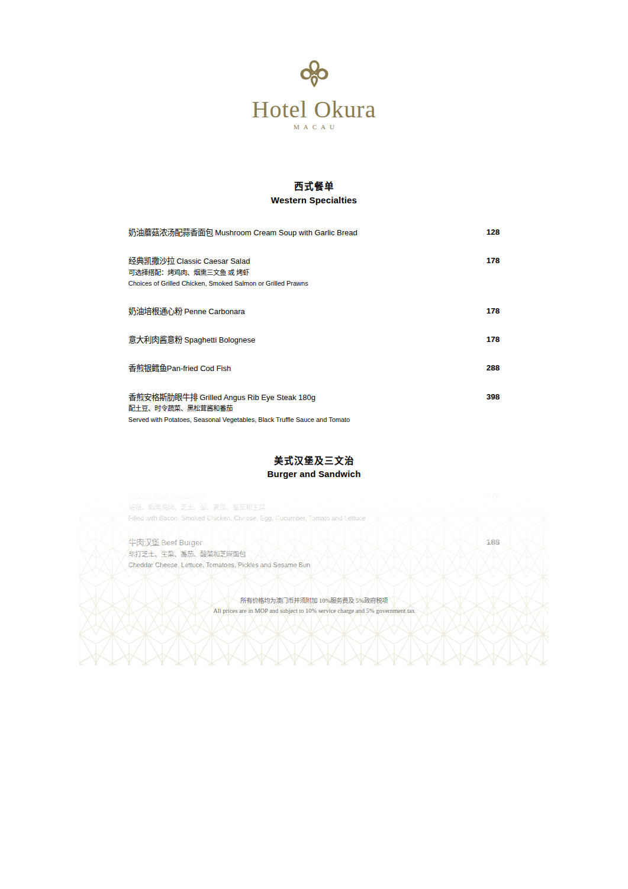Hotel Okura
MACAU
西式餐单
Western Specialties
奶油蘑菇浓汤配蒜香面包 Mushroom Cream Soup with Garlic Bread
128
经典凯撒沙拉 Classic Caesar Salad
可选择搭配：烤鸡肉、烟熏三文鱼 或 烤虾
Choices of Grilled Chicken, Smoked Salmon or Grilled Prawns
178
奶油培根通心粉 Penne Carbonara
178
意大利肉酱意粉 Spaghetti Bolognese
178
香煎银鳕鱼 Pan-fried Cod Fish
288
香煎安格斯肋眼牛排 Grilled Angus Rib Eye Steak 180g
配土豆、时令蔬菜、黑松茸酱和番茄
Served with Potatoes, Seasonal Vegetables, Black Truffle Sauce and Tomato
398
美式汉堡及三文治
Burger and Sandwich
三文治 Club Sandwich
培根、烟熏鸡肉、芝士、蛋、黄瓜、番茄和生菜
Filled with Bacon, Smoked Chicken, Cheese, Egg, Cucumber, Tomato and Lettuce
178
牛肉汉堡 Beef Burger
车打芝士、生菜、番茄、酸菜和芝麻面包
Cheddar Cheese, Lettuce, Tomatoes, Pickles and Sesame Bun
188
所有价格均为澳门币并须附加 10%服务费及 5%政府税项
All prices are in MOP and subject to 10% service charge and 5% government tax